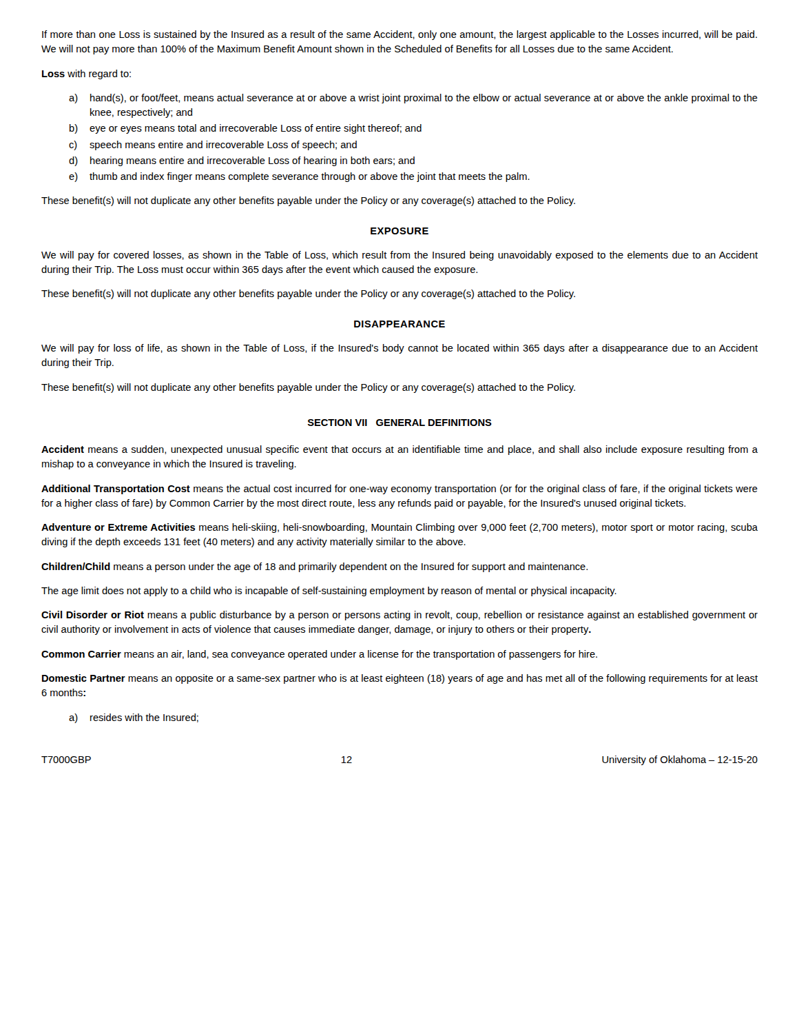If more than one Loss is sustained by the Insured as a result of the same Accident, only one amount, the largest applicable to the Losses incurred, will be paid. We will not pay more than 100% of the Maximum Benefit Amount shown in the Scheduled of Benefits for all Losses due to the same Accident.
Loss with regard to:
hand(s), or foot/feet, means actual severance at or above a wrist joint proximal to the elbow or actual severance at or above the ankle proximal to the knee, respectively; and
eye or eyes means total and irrecoverable Loss of entire sight thereof; and
speech means entire and irrecoverable Loss of speech; and
hearing means entire and irrecoverable Loss of hearing in both ears; and
thumb and index finger means complete severance through or above the joint that meets the palm.
These benefit(s) will not duplicate any other benefits payable under the Policy or any coverage(s) attached to the Policy.
EXPOSURE
We will pay for covered losses, as shown in the Table of Loss, which result from the Insured being unavoidably exposed to the elements due to an Accident during their Trip. The Loss must occur within 365 days after the event which caused the exposure.
These benefit(s) will not duplicate any other benefits payable under the Policy or any coverage(s) attached to the Policy.
DISAPPEARANCE
We will pay for loss of life, as shown in the Table of Loss, if the Insured's body cannot be located within 365 days after a disappearance due to an Accident during their Trip.
These benefit(s) will not duplicate any other benefits payable under the Policy or any coverage(s) attached to the Policy.
SECTION VII GENERAL DEFINITIONS
Accident means a sudden, unexpected unusual specific event that occurs at an identifiable time and place, and shall also include exposure resulting from a mishap to a conveyance in which the Insured is traveling.
Additional Transportation Cost means the actual cost incurred for one-way economy transportation (or for the original class of fare, if the original tickets were for a higher class of fare) by Common Carrier by the most direct route, less any refunds paid or payable, for the Insured's unused original tickets.
Adventure or Extreme Activities means heli-skiing, heli-snowboarding, Mountain Climbing over 9,000 feet (2,700 meters), motor sport or motor racing, scuba diving if the depth exceeds 131 feet (40 meters) and any activity materially similar to the above.
Children/Child means a person under the age of 18 and primarily dependent on the Insured for support and maintenance.
The age limit does not apply to a child who is incapable of self-sustaining employment by reason of mental or physical incapacity.
Civil Disorder or Riot means a public disturbance by a person or persons acting in revolt, coup, rebellion or resistance against an established government or civil authority or involvement in acts of violence that causes immediate danger, damage, or injury to others or their property.
Common Carrier means an air, land, sea conveyance operated under a license for the transportation of passengers for hire.
Domestic Partner means an opposite or a same-sex partner who is at least eighteen (18) years of age and has met all of the following requirements for at least 6 months:
resides with the Insured;
T7000GBP 12 University of Oklahoma – 12-15-20